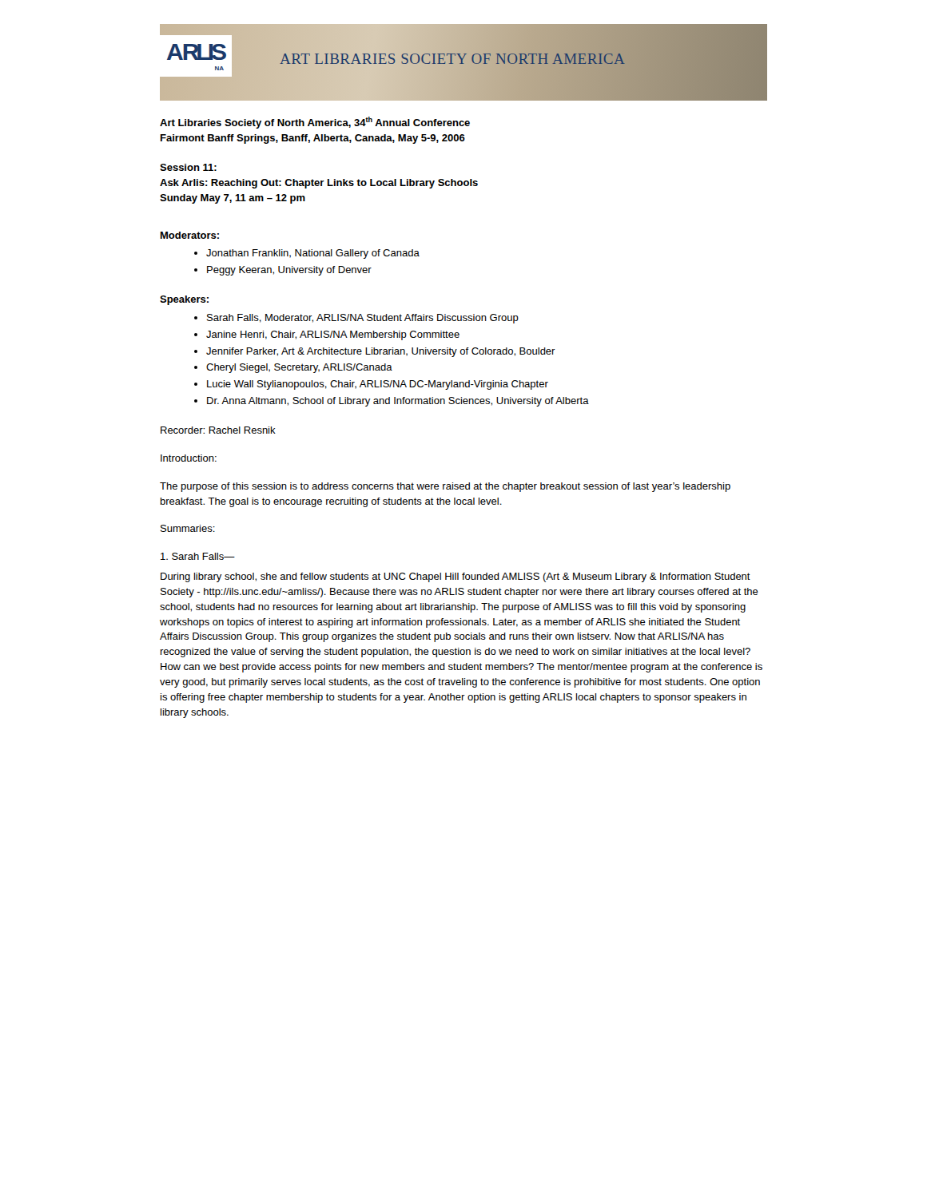ARLIS NA
ART LIBRARIES SOCIETY OF NORTH AMERICA
Art Libraries Society of North America, 34th Annual Conference
Fairmont Banff Springs, Banff, Alberta, Canada, May 5-9, 2006
Session 11:
Ask Arlis: Reaching Out: Chapter Links to Local Library Schools
Sunday May 7, 11 am – 12 pm
Moderators:
Jonathan Franklin, National Gallery of Canada
Peggy Keeran, University of Denver
Speakers:
Sarah Falls, Moderator, ARLIS/NA Student Affairs Discussion Group
Janine Henri, Chair, ARLIS/NA Membership Committee
Jennifer Parker, Art & Architecture Librarian, University of Colorado, Boulder
Cheryl Siegel, Secretary, ARLIS/Canada
Lucie Wall Stylianopoulos, Chair, ARLIS/NA DC-Maryland-Virginia Chapter
Dr. Anna Altmann, School of Library and Information Sciences, University of Alberta
Recorder: Rachel Resnik
Introduction:
The purpose of this session is to address concerns that were raised at the chapter breakout session of last year’s leadership breakfast. The goal is to encourage recruiting of students at the local level.
Summaries:
1. Sarah Falls—
During library school, she and fellow students at UNC Chapel Hill founded AMLISS (Art & Museum Library & Information Student Society - http://ils.unc.edu/~amliss/). Because there was no ARLIS student chapter nor were there art library courses offered at the school, students had no resources for learning about art librarianship. The purpose of AMLISS was to fill this void by sponsoring workshops on topics of interest to aspiring art information professionals. Later, as a member of ARLIS she initiated the Student Affairs Discussion Group. This group organizes the student pub socials and runs their own listserv. Now that ARLIS/NA has recognized the value of serving the student population, the question is do we need to work on similar initiatives at the local level? How can we best provide access points for new members and student members? The mentor/mentee program at the conference is very good, but primarily serves local students, as the cost of traveling to the conference is prohibitive for most students. One option is offering free chapter membership to students for a year. Another option is getting ARLIS local chapters to sponsor speakers in library schools.